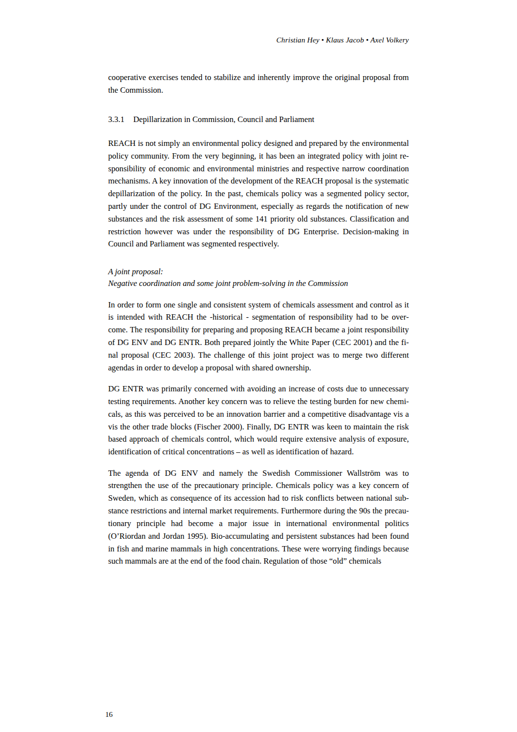Christian Hey • Klaus Jacob • Axel Volkery
cooperative exercises tended to stabilize and inherently improve the original proposal from the Commission.
3.3.1 Depillarization in Commission, Council and Parliament
REACH is not simply an environmental policy designed and prepared by the environmental policy community. From the very beginning, it has been an integrated policy with joint responsibility of economic and environmental ministries and respective narrow coordination mechanisms. A key innovation of the development of the REACH proposal is the systematic depillarization of the policy. In the past, chemicals policy was a segmented policy sector, partly under the control of DG Environment, especially as regards the notification of new substances and the risk assessment of some 141 priority old substances. Classification and restriction however was under the responsibility of DG Enterprise. Decision-making in Council and Parliament was segmented respectively.
A joint proposal:
Negative coordination and some joint problem-solving in the Commission
In order to form one single and consistent system of chemicals assessment and control as it is intended with REACH the -historical - segmentation of responsibility had to be overcome. The responsibility for preparing and proposing REACH became a joint responsibility of DG ENV and DG ENTR. Both prepared jointly the White Paper (CEC 2001) and the final proposal (CEC 2003). The challenge of this joint project was to merge two different agendas in order to develop a proposal with shared ownership.
DG ENTR was primarily concerned with avoiding an increase of costs due to unnecessary testing requirements. Another key concern was to relieve the testing burden for new chemicals, as this was perceived to be an innovation barrier and a competitive disadvantage vis a vis the other trade blocks (Fischer 2000). Finally, DG ENTR was keen to maintain the risk based approach of chemicals control, which would require extensive analysis of exposure, identification of critical concentrations – as well as identification of hazard.
The agenda of DG ENV and namely the Swedish Commissioner Wallström was to strengthen the use of the precautionary principle. Chemicals policy was a key concern of Sweden, which as consequence of its accession had to risk conflicts between national substance restrictions and internal market requirements. Furthermore during the 90s the precautionary principle had become a major issue in international environmental politics (O’Riordan and Jordan 1995). Bio-accumulating and persistent substances had been found in fish and marine mammals in high concentrations. These were worrying findings because such mammals are at the end of the food chain. Regulation of those “old” chemicals
16